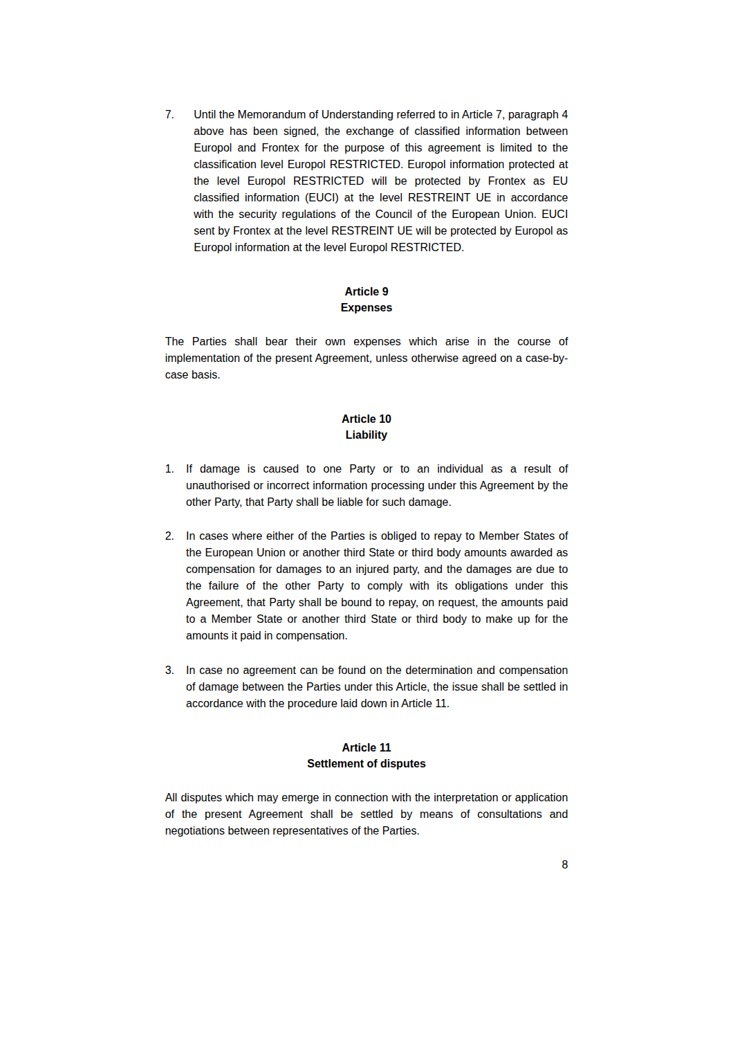7.
Until the Memorandum of Understanding referred to in Article 7, paragraph 4 above has been signed, the exchange of classified information between Europol and Frontex for the purpose of this agreement is limited to the classification level Europol RESTRICTED. Europol information protected at the level Europol RESTRICTED will be protected by Frontex as EU classified information (EUCI) at the level RESTREINT UE in accordance with the security regulations of the Council of the European Union. EUCI sent by Frontex at the level RESTREINT UE will be protected by Europol as Europol information at the level Europol RESTRICTED.
Article 9
Expenses
The Parties shall bear their own expenses which arise in the course of implementation of the present Agreement, unless otherwise agreed on a case-by-case basis.
Article 10
Liability
1.
If damage is caused to one Party or to an individual as a result of unauthorised or incorrect information processing under this Agreement by the other Party, that Party shall be liable for such damage.
2.
In cases where either of the Parties is obliged to repay to Member States of the European Union or another third State or third body amounts awarded as compensation for damages to an injured party, and the damages are due to the failure of the other Party to comply with its obligations under this Agreement, that Party shall be bound to repay, on request, the amounts paid to a Member State or another third State or third body to make up for the amounts it paid in compensation.
3.
In case no agreement can be found on the determination and compensation of damage between the Parties under this Article, the issue shall be settled in accordance with the procedure laid down in Article 11.
Article 11
Settlement of disputes
All disputes which may emerge in connection with the interpretation or application of the present Agreement shall be settled by means of consultations and negotiations between representatives of the Parties.
8